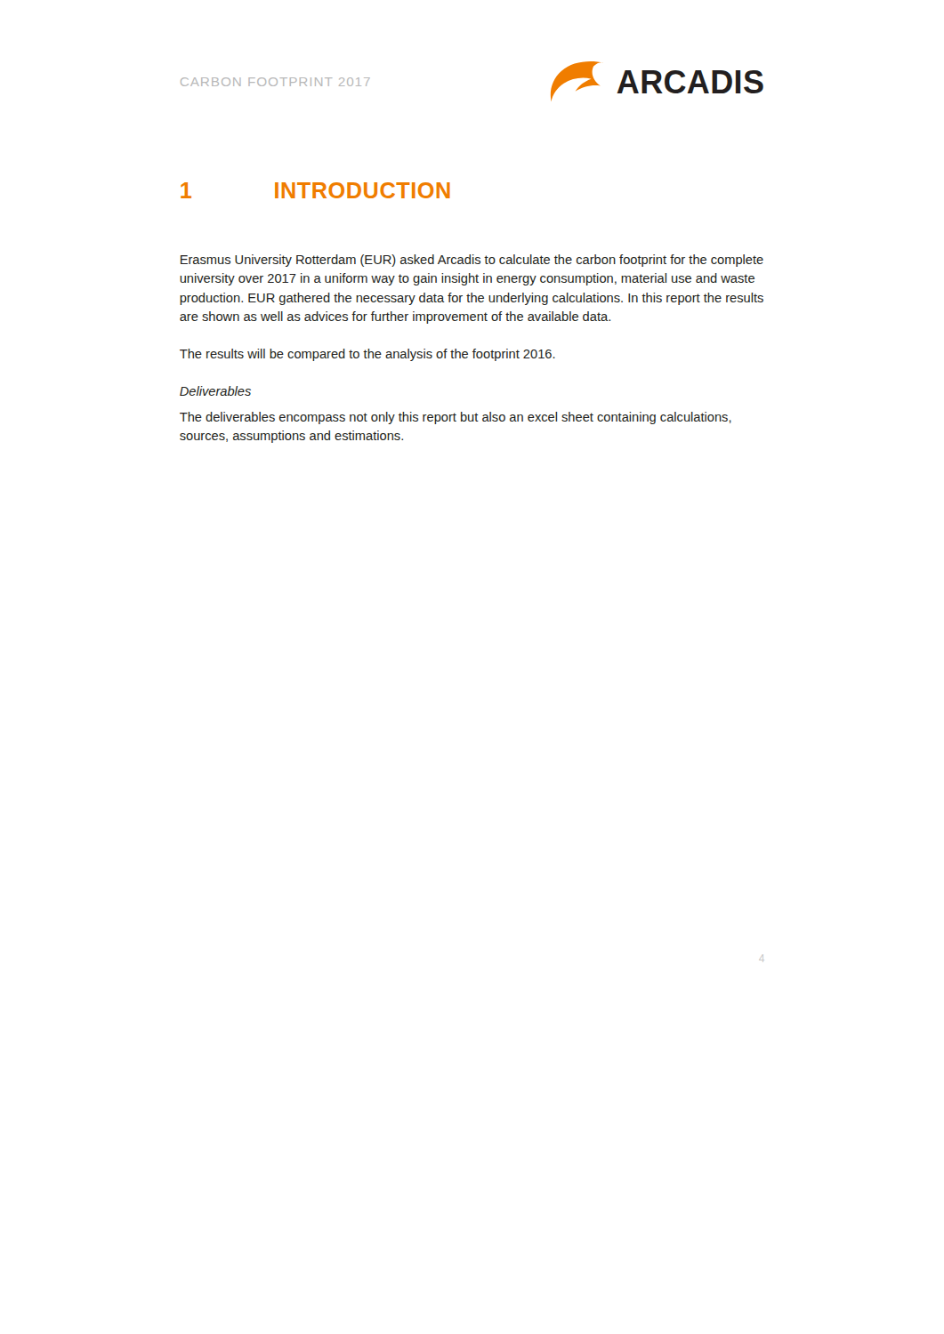CARBON FOOTPRINT 2017
ARCADIS
1 INTRODUCTION
Erasmus University Rotterdam (EUR) asked Arcadis to calculate the carbon footprint for the complete university over 2017 in a uniform way to gain insight in energy consumption, material use and waste production. EUR gathered the necessary data for the underlying calculations. In this report the results are shown as well as advices for further improvement of the available data.
The results will be compared to the analysis of the footprint 2016.
Deliverables
The deliverables encompass not only this report but also an excel sheet containing calculations, sources, assumptions and estimations.
4